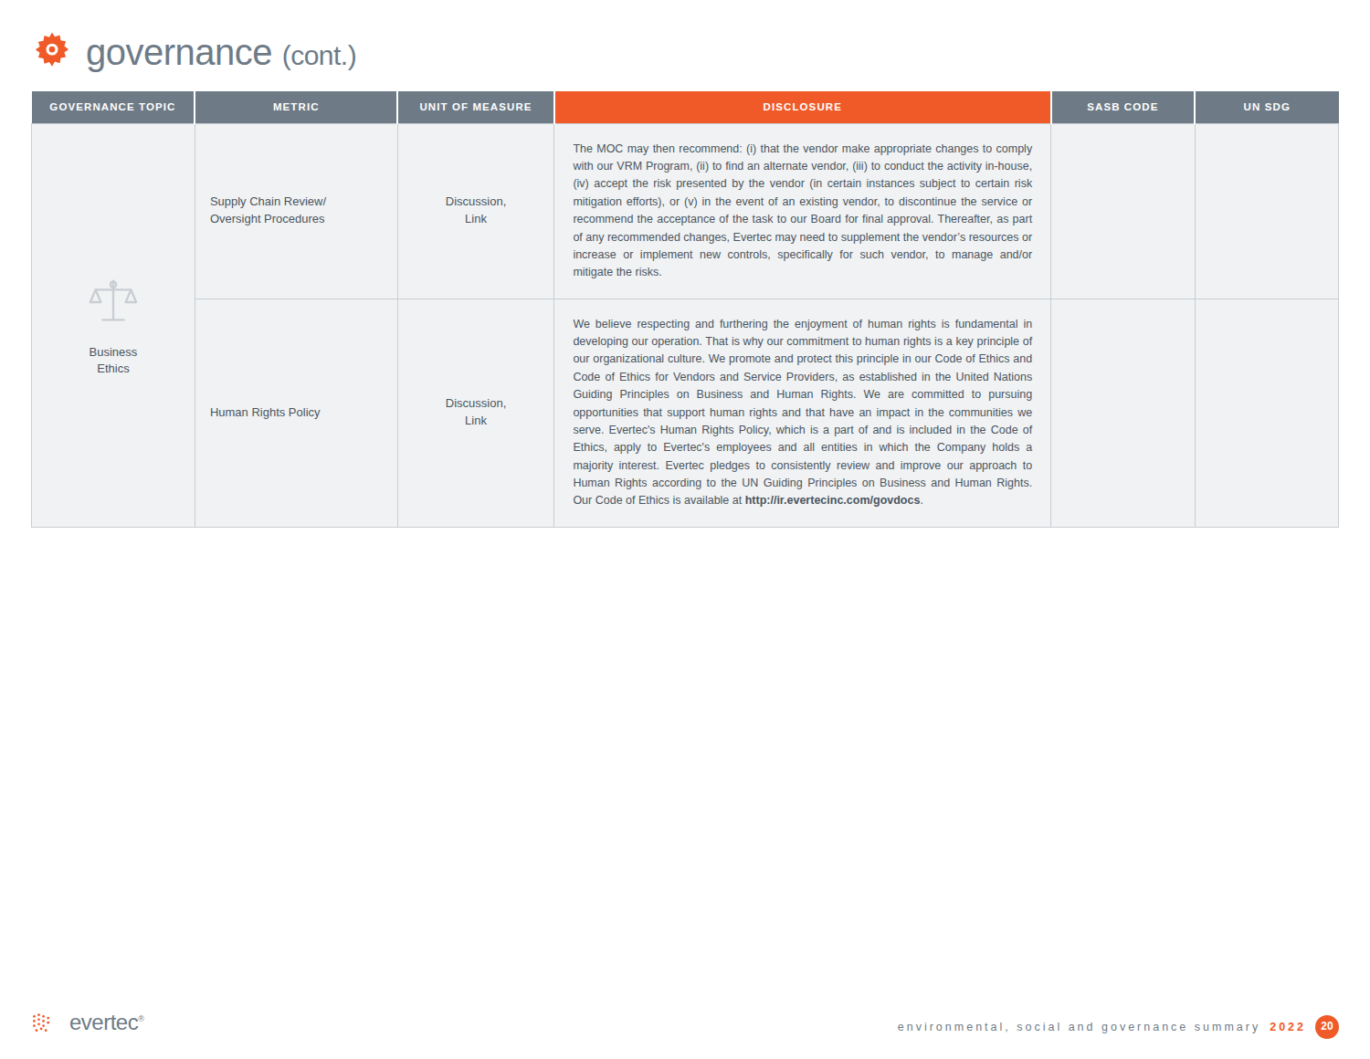governance (cont.)
| Governance Topic | Metric | Unit of Measure | Disclosure | SASB Code | UN SDG |
| --- | --- | --- | --- | --- | --- |
| Business Ethics | Supply Chain Review/ Oversight Procedures | Discussion, Link | The MOC may then recommend: (i) that the vendor make appropriate changes to comply with our VRM Program, (ii) to find an alternate vendor, (iii) to conduct the activity in-house, (iv) accept the risk presented by the vendor (in certain instances subject to certain risk mitigation efforts), or (v) in the event of an existing vendor, to discontinue the service or recommend the acceptance of the task to our Board for final approval. Thereafter, as part of any recommended changes, Evertec may need to supplement the vendor’s resources or increase or implement new controls, specifically for such vendor, to manage and/or mitigate the risks. | | |
| Human Rights Policy | Discussion, Link | We believe respecting and furthering the enjoyment of human rights is fundamental in developing our operation. That is why our commitment to human rights is a key principle of our organizational culture. We promote and protect this principle in our Code of Ethics and Code of Ethics for Vendors and Service Providers, as established in the United Nations Guiding Principles on Business and Human Rights. We are committed to pursuing opportunities that support human rights and that have an impact in the communities we serve. Evertec's Human Rights Policy, which is a part of and is included in the Code of Ethics, apply to Evertec's employees and all entities in which the Company holds a majority interest. Evertec pledges to consistently review and improve our approach to Human Rights according to the UN Guiding Principles on Business and Human Rights. Our Code of Ethics is available at http://ir.evertecinc.com/govdocs . | | |
evertec®
environmental, social and governance summary 2022 20